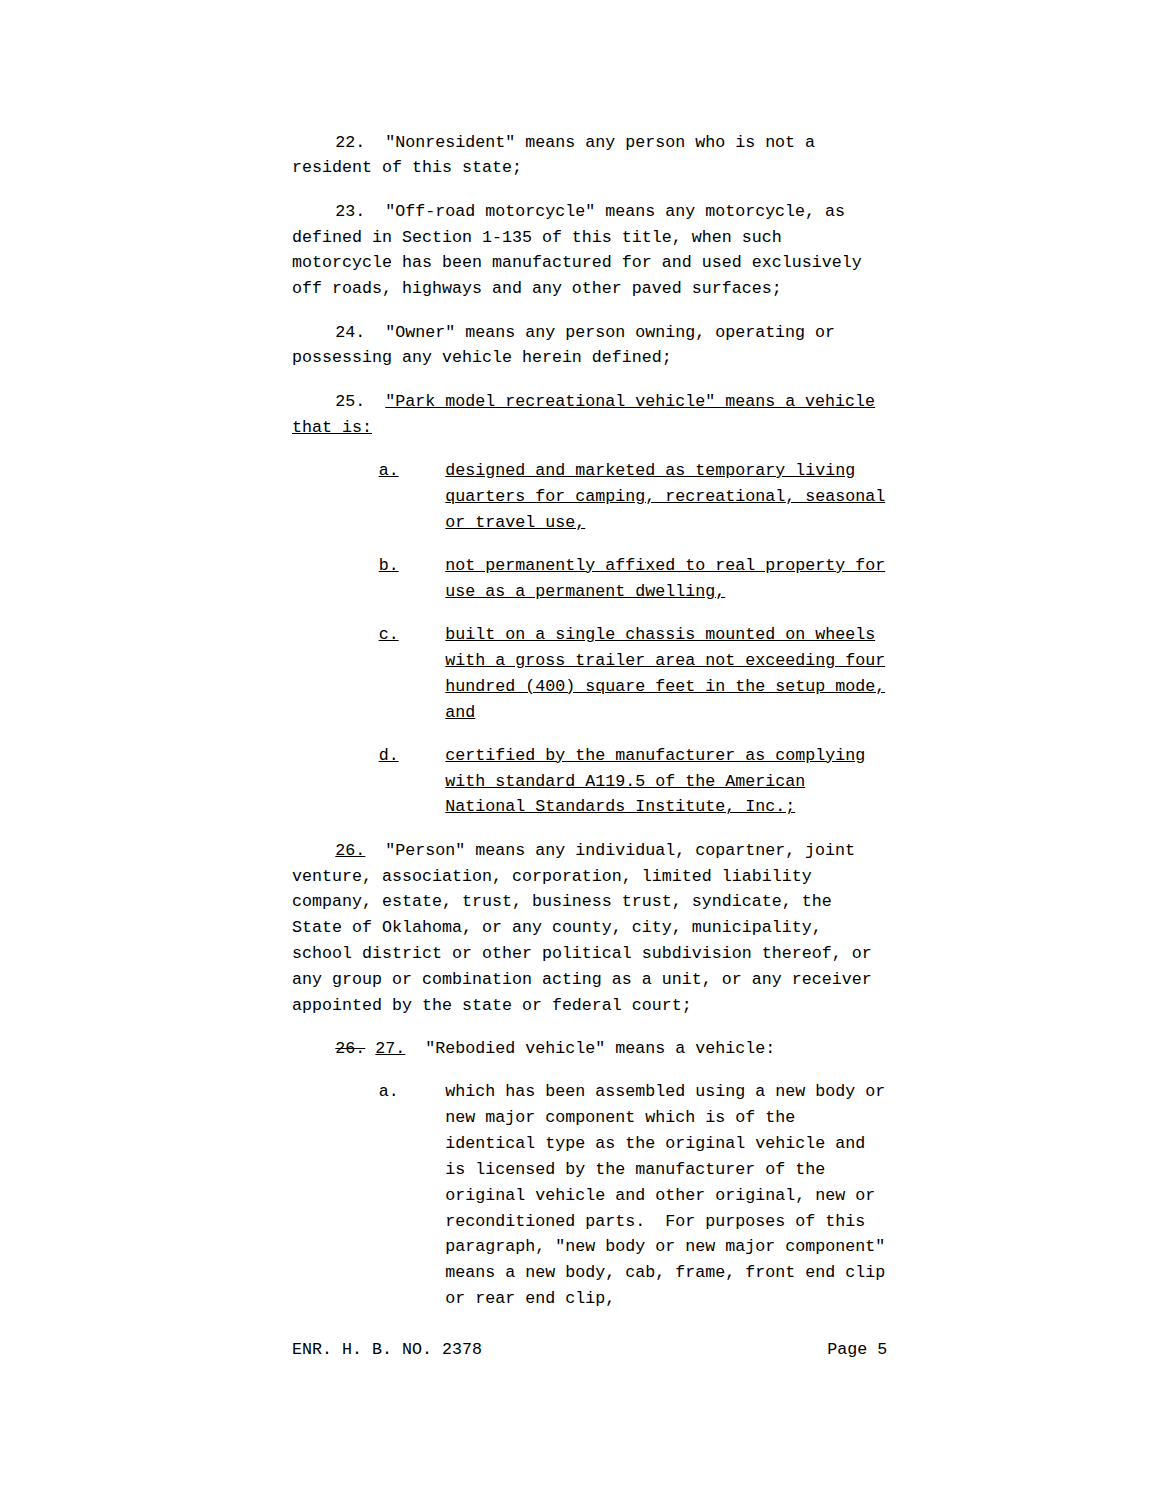22. "Nonresident" means any person who is not a resident of this state;
23. "Off-road motorcycle" means any motorcycle, as defined in Section 1-135 of this title, when such motorcycle has been manufactured for and used exclusively off roads, highways and any other paved surfaces;
24. "Owner" means any person owning, operating or possessing any vehicle herein defined;
25. "Park model recreational vehicle" means a vehicle that is:
a. designed and marketed as temporary living quarters for camping, recreational, seasonal or travel use,
b. not permanently affixed to real property for use as a permanent dwelling,
c. built on a single chassis mounted on wheels with a gross trailer area not exceeding four hundred (400) square feet in the setup mode, and
d. certified by the manufacturer as complying with standard A119.5 of the American National Standards Institute, Inc.;
26. "Person" means any individual, copartner, joint venture, association, corporation, limited liability company, estate, trust, business trust, syndicate, the State of Oklahoma, or any county, city, municipality, school district or other political subdivision thereof, or any group or combination acting as a unit, or any receiver appointed by the state or federal court;
26. 27. "Rebodied vehicle" means a vehicle:
a. which has been assembled using a new body or new major component which is of the identical type as the original vehicle and is licensed by the manufacturer of the original vehicle and other original, new or reconditioned parts. For purposes of this paragraph, "new body or new major component" means a new body, cab, frame, front end clip or rear end clip,
ENR. H. B. NO. 2378 Page 5